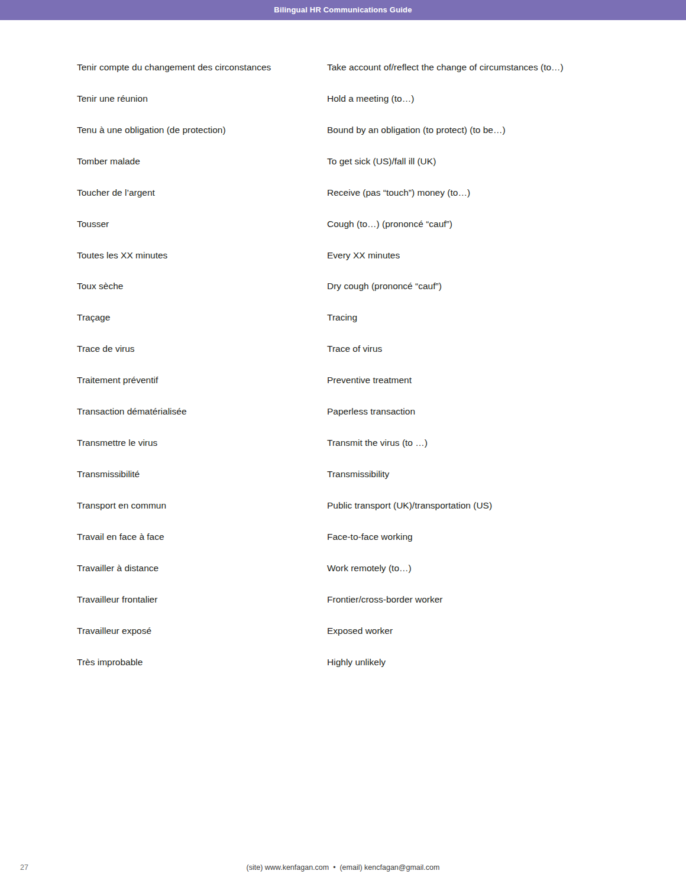Bilingual HR Communications Guide
| Tenir compte du changement des circonstances | Take account of/reflect the change of circumstances (to…) |
| Tenir une réunion | Hold a meeting (to…) |
| Tenu à une obligation (de protection) | Bound by an obligation (to protect) (to be…) |
| Tomber malade | To get sick (US)/fall ill (UK) |
| Toucher de l’argent | Receive (pas “touch”) money (to…) |
| Tousser | Cough (to…) (prononcé “cauf”) |
| Toutes les XX minutes | Every XX minutes |
| Toux sèche | Dry cough (prononcé “cauf”) |
| Traçage | Tracing |
| Trace de virus | Trace of virus |
| Traitement préventif | Preventive treatment |
| Transaction dématérialisée | Paperless transaction |
| Transmettre le virus | Transmit the virus (to …) |
| Transmissibilité | Transmissibility |
| Transport en commun | Public transport (UK)/transportation (US) |
| Travail en face à face | Face-to-face working |
| Travailler à distance | Work remotely (to…) |
| Travailleur frontalier | Frontier/cross-border worker |
| Travailleur exposé | Exposed worker |
| Très improbable | Highly unlikely |
27 (site) www.kenfagan.com • (email) kencfagan@gmail.com